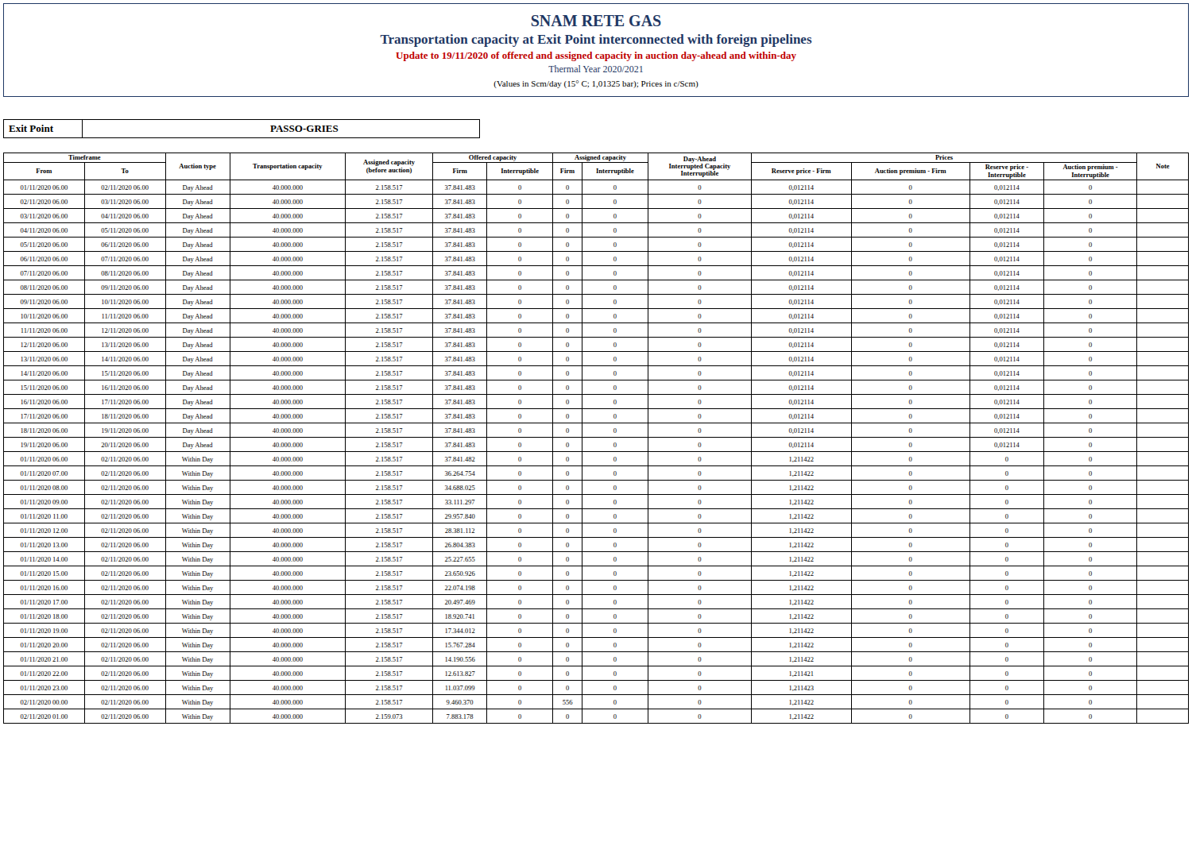SNAM RETE GAS
Transportation capacity at Exit Point interconnected with foreign pipelines
Update to 19/11/2020 of offered and assigned capacity in auction day-ahead and within-day
Thermal Year 2020/2021
(Values in Scm/day (15° C; 1,01325 bar); Prices in c/Scm)
Exit Point
PASSO-GRIES
| Timeframe | Auction type | Transportation capacity | Assigned capacity (before auction) | Offered capacity | Assigned capacity | Day-Ahead Interrupted Capacity Interruptible | Prices | Note |
| --- | --- | --- | --- | --- | --- | --- | --- | --- |
| From | To | Firm | Interruptible | Firm | Interruptible | Reserve price - Firm | Auction premium - Firm | Reserve price - Interruptible | Auction premium - Interruptible |
| 01/11/2020 06.00 | 02/11/2020 06.00 | Day Ahead | 40.000.000 | 2.158.517 | 37.841.483 | 0 | 0 | 0 | 0 | 0,012114 | 0 | 0,012114 | 0 | |
| 02/11/2020 06.00 | 03/11/2020 06.00 | Day Ahead | 40.000.000 | 2.158.517 | 37.841.483 | 0 | 0 | 0 | 0 | 0,012114 | 0 | 0,012114 | 0 | |
| 03/11/2020 06.00 | 04/11/2020 06.00 | Day Ahead | 40.000.000 | 2.158.517 | 37.841.483 | 0 | 0 | 0 | 0 | 0,012114 | 0 | 0,012114 | 0 | |
| 04/11/2020 06.00 | 05/11/2020 06.00 | Day Ahead | 40.000.000 | 2.158.517 | 37.841.483 | 0 | 0 | 0 | 0 | 0,012114 | 0 | 0,012114 | 0 | |
| 05/11/2020 06.00 | 06/11/2020 06.00 | Day Ahead | 40.000.000 | 2.158.517 | 37.841.483 | 0 | 0 | 0 | 0 | 0,012114 | 0 | 0,012114 | 0 | |
| 06/11/2020 06.00 | 07/11/2020 06.00 | Day Ahead | 40.000.000 | 2.158.517 | 37.841.483 | 0 | 0 | 0 | 0 | 0,012114 | 0 | 0,012114 | 0 | |
| 07/11/2020 06.00 | 08/11/2020 06.00 | Day Ahead | 40.000.000 | 2.158.517 | 37.841.483 | 0 | 0 | 0 | 0 | 0,012114 | 0 | 0,012114 | 0 | |
| 08/11/2020 06.00 | 09/11/2020 06.00 | Day Ahead | 40.000.000 | 2.158.517 | 37.841.483 | 0 | 0 | 0 | 0 | 0,012114 | 0 | 0,012114 | 0 | |
| 09/11/2020 06.00 | 10/11/2020 06.00 | Day Ahead | 40.000.000 | 2.158.517 | 37.841.483 | 0 | 0 | 0 | 0 | 0,012114 | 0 | 0,012114 | 0 | |
| 10/11/2020 06.00 | 11/11/2020 06.00 | Day Ahead | 40.000.000 | 2.158.517 | 37.841.483 | 0 | 0 | 0 | 0 | 0,012114 | 0 | 0,012114 | 0 | |
| 11/11/2020 06.00 | 12/11/2020 06.00 | Day Ahead | 40.000.000 | 2.158.517 | 37.841.483 | 0 | 0 | 0 | 0 | 0,012114 | 0 | 0,012114 | 0 | |
| 12/11/2020 06.00 | 13/11/2020 06.00 | Day Ahead | 40.000.000 | 2.158.517 | 37.841.483 | 0 | 0 | 0 | 0 | 0,012114 | 0 | 0,012114 | 0 | |
| 13/11/2020 06.00 | 14/11/2020 06.00 | Day Ahead | 40.000.000 | 2.158.517 | 37.841.483 | 0 | 0 | 0 | 0 | 0,012114 | 0 | 0,012114 | 0 | |
| 14/11/2020 06.00 | 15/11/2020 06.00 | Day Ahead | 40.000.000 | 2.158.517 | 37.841.483 | 0 | 0 | 0 | 0 | 0,012114 | 0 | 0,012114 | 0 | |
| 15/11/2020 06.00 | 16/11/2020 06.00 | Day Ahead | 40.000.000 | 2.158.517 | 37.841.483 | 0 | 0 | 0 | 0 | 0,012114 | 0 | 0,012114 | 0 | |
| 16/11/2020 06.00 | 17/11/2020 06.00 | Day Ahead | 40.000.000 | 2.158.517 | 37.841.483 | 0 | 0 | 0 | 0 | 0,012114 | 0 | 0,012114 | 0 | |
| 17/11/2020 06.00 | 18/11/2020 06.00 | Day Ahead | 40.000.000 | 2.158.517 | 37.841.483 | 0 | 0 | 0 | 0 | 0,012114 | 0 | 0,012114 | 0 | |
| 18/11/2020 06.00 | 19/11/2020 06.00 | Day Ahead | 40.000.000 | 2.158.517 | 37.841.483 | 0 | 0 | 0 | 0 | 0,012114 | 0 | 0,012114 | 0 | |
| 19/11/2020 06.00 | 20/11/2020 06.00 | Day Ahead | 40.000.000 | 2.158.517 | 37.841.483 | 0 | 0 | 0 | 0 | 0,012114 | 0 | 0,012114 | 0 | |
| 01/11/2020 06.00 | 02/11/2020 06.00 | Within Day | 40.000.000 | 2.158.517 | 37.841.482 | 0 | 0 | 0 | 0 | 1,211422 | 0 | 0 | 0 | |
| 01/11/2020 07.00 | 02/11/2020 06.00 | Within Day | 40.000.000 | 2.158.517 | 36.264.754 | 0 | 0 | 0 | 0 | 1,211422 | 0 | 0 | 0 | |
| 01/11/2020 08.00 | 02/11/2020 06.00 | Within Day | 40.000.000 | 2.158.517 | 34.688.025 | 0 | 0 | 0 | 0 | 1,211422 | 0 | 0 | 0 | |
| 01/11/2020 09.00 | 02/11/2020 06.00 | Within Day | 40.000.000 | 2.158.517 | 33.111.297 | 0 | 0 | 0 | 0 | 1,211422 | 0 | 0 | 0 | |
| 01/11/2020 11.00 | 02/11/2020 06.00 | Within Day | 40.000.000 | 2.158.517 | 29.957.840 | 0 | 0 | 0 | 0 | 1,211422 | 0 | 0 | 0 | |
| 01/11/2020 12.00 | 02/11/2020 06.00 | Within Day | 40.000.000 | 2.158.517 | 28.381.112 | 0 | 0 | 0 | 0 | 1,211422 | 0 | 0 | 0 | |
| 01/11/2020 13.00 | 02/11/2020 06.00 | Within Day | 40.000.000 | 2.158.517 | 26.804.383 | 0 | 0 | 0 | 0 | 1,211422 | 0 | 0 | 0 | |
| 01/11/2020 14.00 | 02/11/2020 06.00 | Within Day | 40.000.000 | 2.158.517 | 25.227.655 | 0 | 0 | 0 | 0 | 1,211422 | 0 | 0 | 0 | |
| 01/11/2020 15.00 | 02/11/2020 06.00 | Within Day | 40.000.000 | 2.158.517 | 23.650.926 | 0 | 0 | 0 | 0 | 1,211422 | 0 | 0 | 0 | |
| 01/11/2020 16.00 | 02/11/2020 06.00 | Within Day | 40.000.000 | 2.158.517 | 22.074.198 | 0 | 0 | 0 | 0 | 1,211422 | 0 | 0 | 0 | |
| 01/11/2020 17.00 | 02/11/2020 06.00 | Within Day | 40.000.000 | 2.158.517 | 20.497.469 | 0 | 0 | 0 | 0 | 1,211422 | 0 | 0 | 0 | |
| 01/11/2020 18.00 | 02/11/2020 06.00 | Within Day | 40.000.000 | 2.158.517 | 18.920.741 | 0 | 0 | 0 | 0 | 1,211422 | 0 | 0 | 0 | |
| 01/11/2020 19.00 | 02/11/2020 06.00 | Within Day | 40.000.000 | 2.158.517 | 17.344.012 | 0 | 0 | 0 | 0 | 1,211422 | 0 | 0 | 0 | |
| 01/11/2020 20.00 | 02/11/2020 06.00 | Within Day | 40.000.000 | 2.158.517 | 15.767.284 | 0 | 0 | 0 | 0 | 1,211422 | 0 | 0 | 0 | |
| 01/11/2020 21.00 | 02/11/2020 06.00 | Within Day | 40.000.000 | 2.158.517 | 14.190.556 | 0 | 0 | 0 | 0 | 1,211422 | 0 | 0 | 0 | |
| 01/11/2020 22.00 | 02/11/2020 06.00 | Within Day | 40.000.000 | 2.158.517 | 12.613.827 | 0 | 0 | 0 | 0 | 1,211421 | 0 | 0 | 0 | |
| 01/11/2020 23.00 | 02/11/2020 06.00 | Within Day | 40.000.000 | 2.158.517 | 11.037.099 | 0 | 0 | 0 | 0 | 1,211423 | 0 | 0 | 0 | |
| 02/11/2020 00.00 | 02/11/2020 06.00 | Within Day | 40.000.000 | 2.158.517 | 9.460.370 | 0 | 556 | 0 | 0 | 1,211422 | 0 | 0 | 0 | |
| 02/11/2020 01.00 | 02/11/2020 06.00 | Within Day | 40.000.000 | 2.159.073 | 7.883.178 | 0 | 0 | 0 | 0 | 1,211422 | 0 | 0 | 0 | |